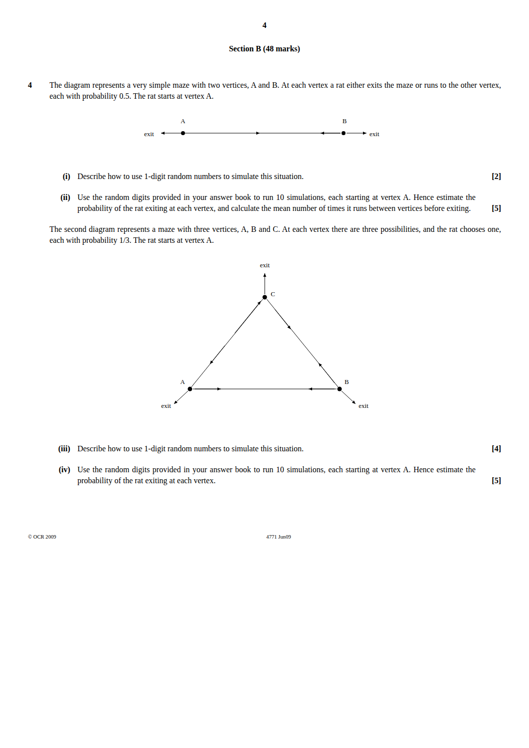4
Section B (48 marks)
4
The diagram represents a very simple maze with two vertices, A and B. At each vertex a rat either exits the maze or runs to the other vertex, each with probability 0.5. The rat starts at vertex A.
A B exit exit
(i)
Describe how to use 1-digit random numbers to simulate this situation. [2]
(ii)
Use the random digits provided in your answer book to run 10 simulations, each starting at vertex A. Hence estimate the probability of the rat exiting at each vertex, and calculate the mean number of times it runs between vertices before exiting. [5]
The second diagram represents a maze with three vertices, A, B and C. At each vertex there are three possibilities, and the rat chooses one, each with probability 1/3. The rat starts at vertex A.
exit C A B exit exit
(iii)
Describe how to use 1-digit random numbers to simulate this situation. [4]
(iv)
Use the random digits provided in your answer book to run 10 simulations, each starting at vertex A. Hence estimate the probability of the rat exiting at each vertex. [5]
© OCR 2009
4771 Jun09